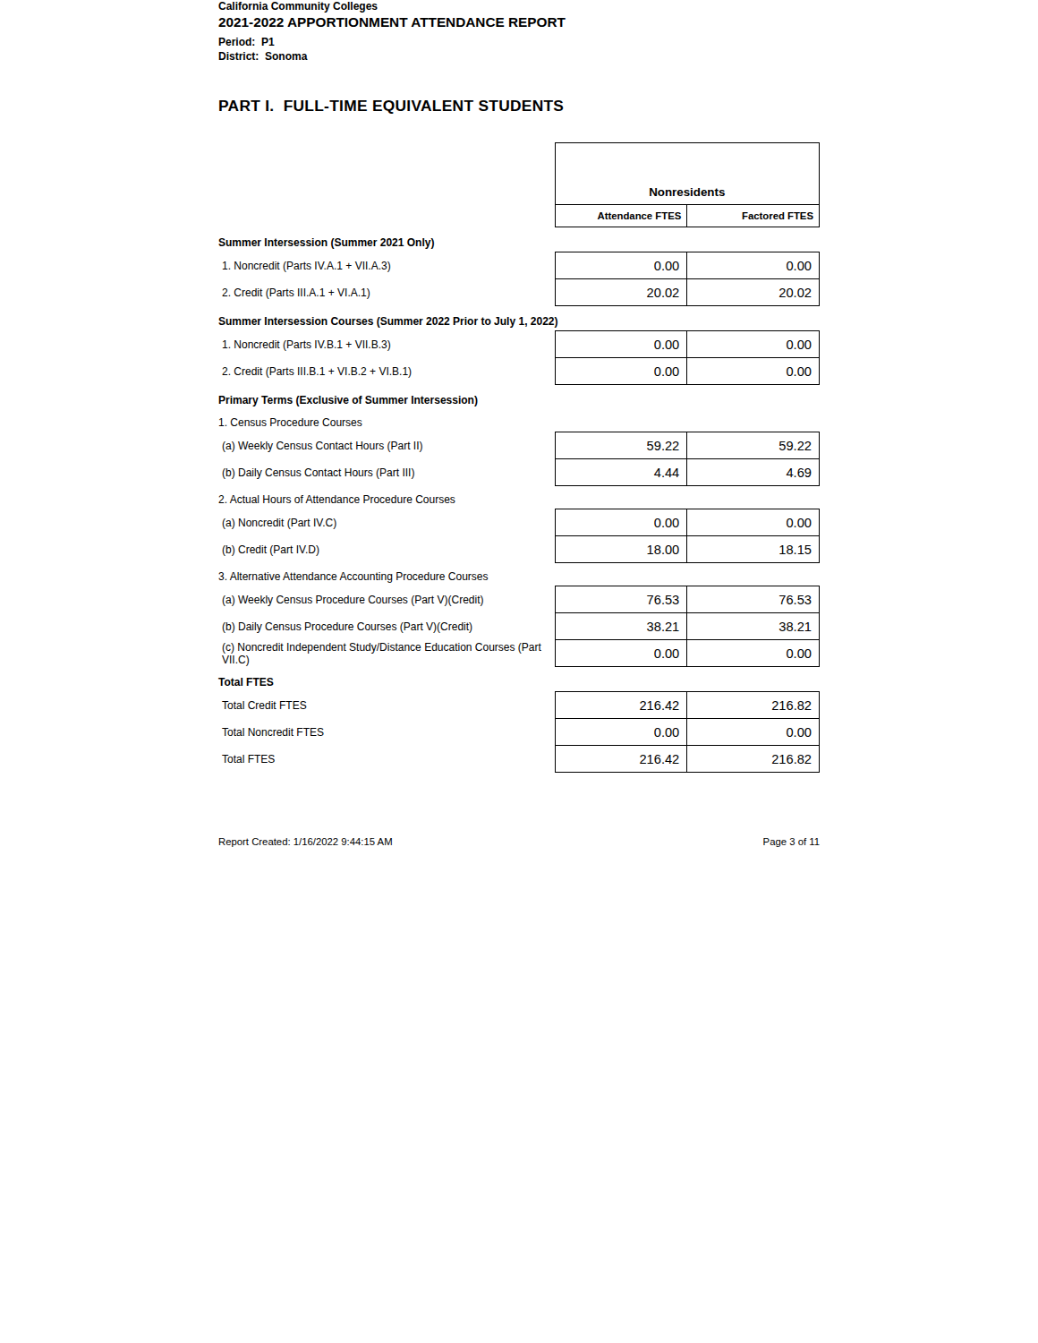California Community Colleges
2021-2022 APPORTIONMENT ATTENDANCE REPORT
Period: P1
District: Sonoma
PART I. FULL-TIME EQUIVALENT STUDENTS
| | Nonresidents |
| | Attendance FTES | Factored FTES |
| Summer Intersession (Summer 2021 Only) |
| 1. Noncredit (Parts IV.A.1 + VII.A.3) | 0.00 | 0.00 |
| 2. Credit (Parts III.A.1 + VI.A.1) | 20.02 | 20.02 |
| Summer Intersession Courses (Summer 2022 Prior to July 1, 2022) |
| 1. Noncredit (Parts IV.B.1 + VII.B.3) | 0.00 | 0.00 |
| 2. Credit (Parts III.B.1 + VI.B.2 + VI.B.1) | 0.00 | 0.00 |
| Primary Terms (Exclusive of Summer Intersession) |
| 1. Census Procedure Courses |
| (a) Weekly Census Contact Hours (Part II) | 59.22 | 59.22 |
| (b) Daily Census Contact Hours (Part III) | 4.44 | 4.69 |
| 2. Actual Hours of Attendance Procedure Courses |
| (a) Noncredit (Part IV.C) | 0.00 | 0.00 |
| (b) Credit (Part IV.D) | 18.00 | 18.15 |
| 3. Alternative Attendance Accounting Procedure Courses |
| (a) Weekly Census Procedure Courses (Part V)(Credit) | 76.53 | 76.53 |
| (b) Daily Census Procedure Courses (Part V)(Credit) | 38.21 | 38.21 |
| (c) Noncredit Independent Study/Distance Education Courses (Part VII.C) | 0.00 | 0.00 |
| Total FTES |
| Total Credit FTES | 216.42 | 216.82 |
| Total Noncredit FTES | 0.00 | 0.00 |
| Total FTES | 216.42 | 216.82 |
Report Created: 1/16/2022 9:44:15 AM Page 3 of 11